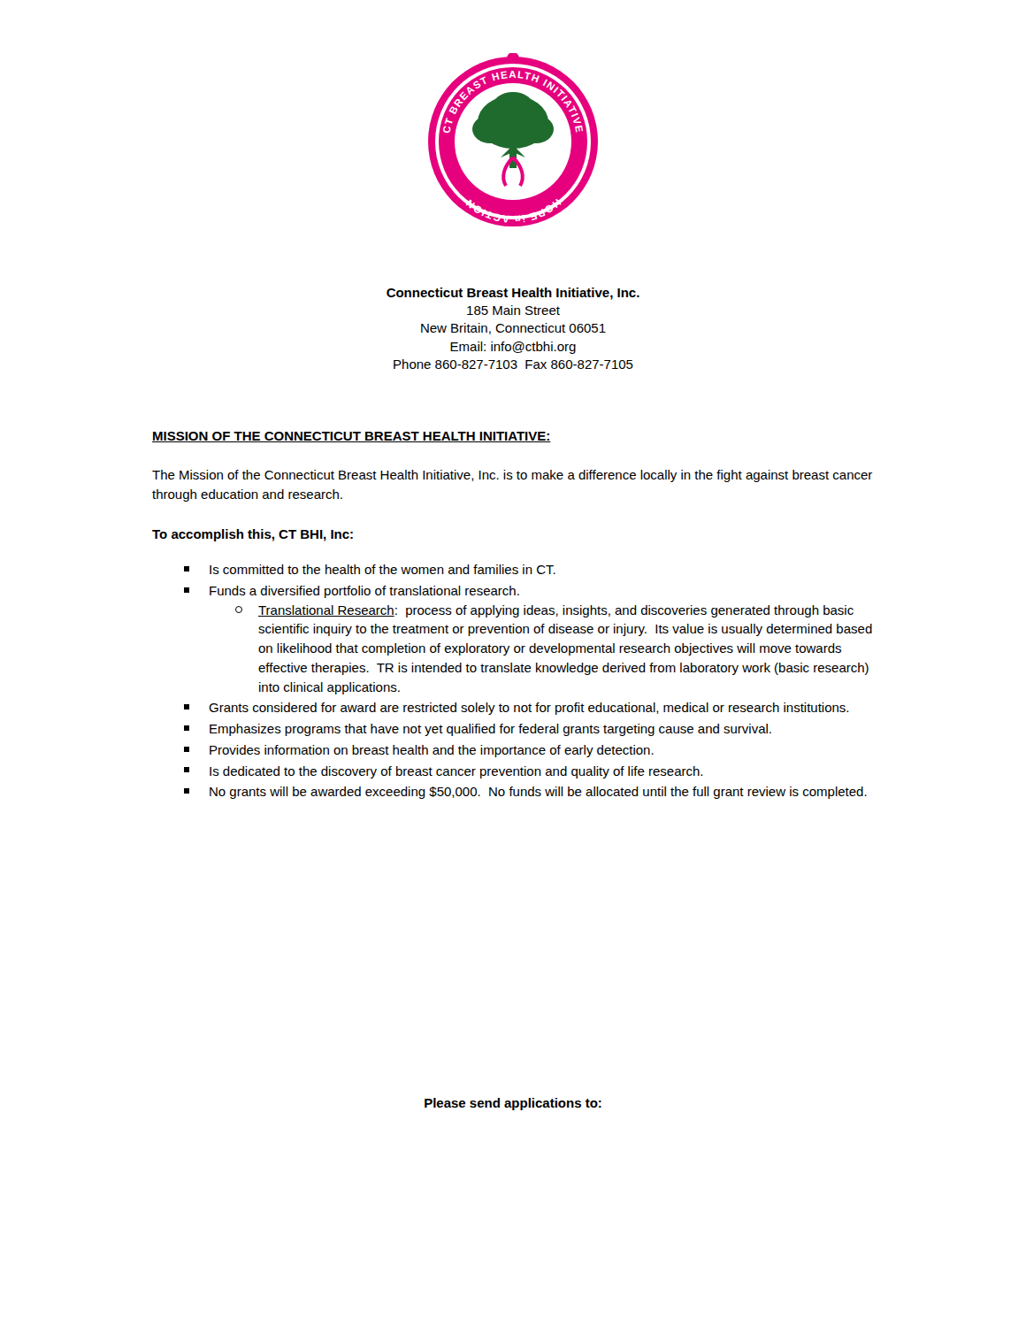CT BREAST HEALTH INITIATIVE HOPE in ACTION
Connecticut Breast Health Initiative, Inc.
185 Main Street
New Britain, Connecticut 06051
Email: info@ctbhi.org
Phone 860-827-7103 Fax 860-827-7105
MISSION OF THE CONNECTICUT BREAST HEALTH INITIATIVE:
The Mission of the Connecticut Breast Health Initiative, Inc. is to make a difference locally in the fight against breast cancer through education and research.
To accomplish this, CT BHI, Inc:
Is committed to the health of the women and families in CT.
Funds a diversified portfolio of translational research.
Translational Research: process of applying ideas, insights, and discoveries generated through basic scientific inquiry to the treatment or prevention of disease or injury. Its value is usually determined based on likelihood that completion of exploratory or developmental research objectives will move towards effective therapies. TR is intended to translate knowledge derived from laboratory work (basic research) into clinical applications.
Grants considered for award are restricted solely to not for profit educational, medical or research institutions.
Emphasizes programs that have not yet qualified for federal grants targeting cause and survival.
Provides information on breast health and the importance of early detection.
Is dedicated to the discovery of breast cancer prevention and quality of life research.
No grants will be awarded exceeding $50,000. No funds will be allocated until the full grant review is completed.
Please send applications to: